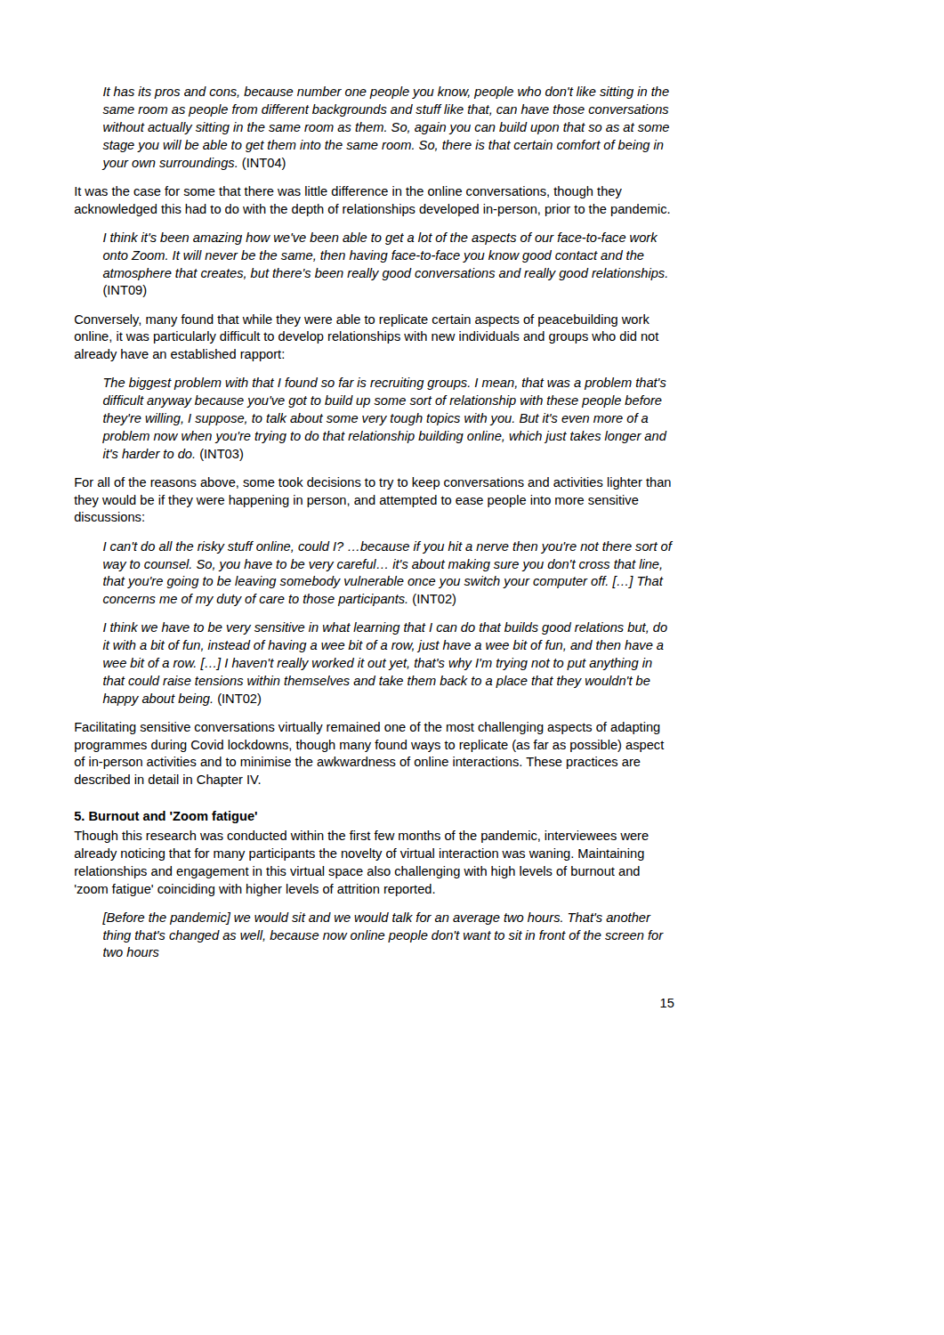It has its pros and cons, because number one people you know, people who don't like sitting in the same room as people from different backgrounds and stuff like that, can have those conversations without actually sitting in the same room as them. So, again you can build upon that so as at some stage you will be able to get them into the same room. So, there is that certain comfort of being in your own surroundings. (INT04)
It was the case for some that there was little difference in the online conversations, though they acknowledged this had to do with the depth of relationships developed in-person, prior to the pandemic.
I think it's been amazing how we've been able to get a lot of the aspects of our face-to-face work onto Zoom. It will never be the same, then having face-to-face you know good contact and the atmosphere that creates, but there's been really good conversations and really good relationships. (INT09)
Conversely, many found that while they were able to replicate certain aspects of peacebuilding work online, it was particularly difficult to develop relationships with new individuals and groups who did not already have an established rapport:
The biggest problem with that I found so far is recruiting groups. I mean, that was a problem that's difficult anyway because you've got to build up some sort of relationship with these people before they're willing, I suppose, to talk about some very tough topics with you. But it's even more of a problem now when you're trying to do that relationship building online, which just takes longer and it's harder to do. (INT03)
For all of the reasons above, some took decisions to try to keep conversations and activities lighter than they would be if they were happening in person, and attempted to ease people into more sensitive discussions:
I can't do all the risky stuff online, could I? …because if you hit a nerve then you're not there sort of way to counsel. So, you have to be very careful… it's about making sure you don't cross that line, that you're going to be leaving somebody vulnerable once you switch your computer off. […] That concerns me of my duty of care to those participants. (INT02)
I think we have to be very sensitive in what learning that I can do that builds good relations but, do it with a bit of fun, instead of having a wee bit of a row, just have a wee bit of fun, and then have a wee bit of a row. […] I haven't really worked it out yet, that's why I'm trying not to put anything in that could raise tensions within themselves and take them back to a place that they wouldn't be happy about being. (INT02)
Facilitating sensitive conversations virtually remained one of the most challenging aspects of adapting programmes during Covid lockdowns, though many found ways to replicate (as far as possible) aspect of in-person activities and to minimise the awkwardness of online interactions. These practices are described in detail in Chapter IV.
5. Burnout and 'Zoom fatigue'
Though this research was conducted within the first few months of the pandemic, interviewees were already noticing that for many participants the novelty of virtual interaction was waning. Maintaining relationships and engagement in this virtual space also challenging with high levels of burnout and 'zoom fatigue' coinciding with higher levels of attrition reported.
[Before the pandemic] we would sit and we would talk for an average two hours. That's another thing that's changed as well, because now online people don't want to sit in front of the screen for two hours
15